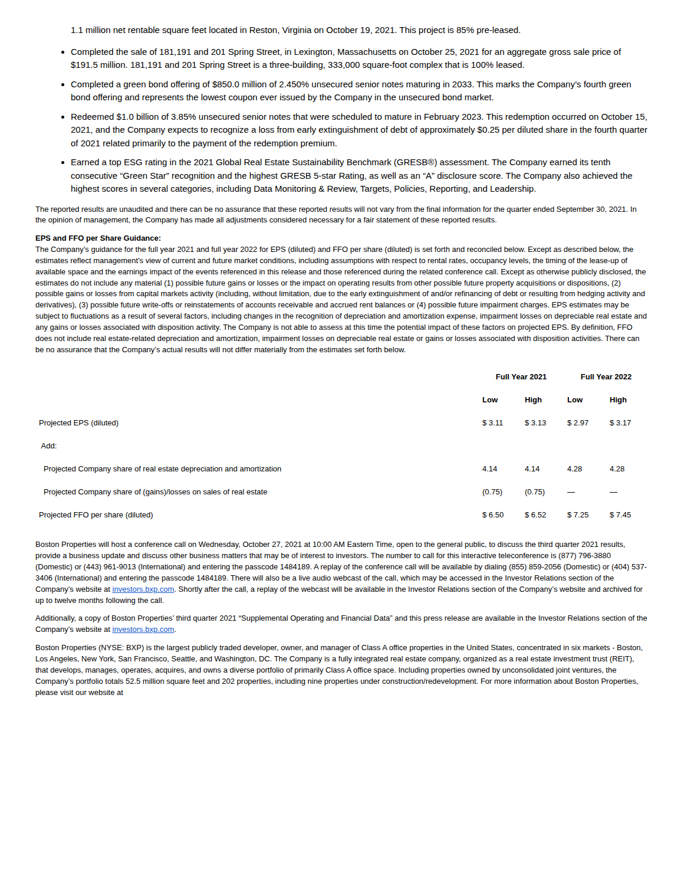1.1 million net rentable square feet located in Reston, Virginia on October 19, 2021. This project is 85% pre-leased.
Completed the sale of 181,191 and 201 Spring Street, in Lexington, Massachusetts on October 25, 2021 for an aggregate gross sale price of $191.5 million. 181,191 and 201 Spring Street is a three-building, 333,000 square-foot complex that is 100% leased.
Completed a green bond offering of $850.0 million of 2.450% unsecured senior notes maturing in 2033. This marks the Company’s fourth green bond offering and represents the lowest coupon ever issued by the Company in the unsecured bond market.
Redeemed $1.0 billion of 3.85% unsecured senior notes that were scheduled to mature in February 2023. This redemption occurred on October 15, 2021, and the Company expects to recognize a loss from early extinguishment of debt of approximately $0.25 per diluted share in the fourth quarter of 2021 related primarily to the payment of the redemption premium.
Earned a top ESG rating in the 2021 Global Real Estate Sustainability Benchmark (GRESB®) assessment. The Company earned its tenth consecutive “Green Star” recognition and the highest GRESB 5-star Rating, as well as an “A” disclosure score. The Company also achieved the highest scores in several categories, including Data Monitoring & Review, Targets, Policies, Reporting, and Leadership.
The reported results are unaudited and there can be no assurance that these reported results will not vary from the final information for the quarter ended September 30, 2021. In the opinion of management, the Company has made all adjustments considered necessary for a fair statement of these reported results.
EPS and FFO per Share Guidance:
The Company’s guidance for the full year 2021 and full year 2022 for EPS (diluted) and FFO per share (diluted) is set forth and reconciled below. Except as described below, the estimates reflect management's view of current and future market conditions, including assumptions with respect to rental rates, occupancy levels, the timing of the lease-up of available space and the earnings impact of the events referenced in this release and those referenced during the related conference call. Except as otherwise publicly disclosed, the estimates do not include any material (1) possible future gains or losses or the impact on operating results from other possible future property acquisitions or dispositions, (2) possible gains or losses from capital markets activity (including, without limitation, due to the early extinguishment of and/or refinancing of debt or resulting from hedging activity and derivatives), (3) possible future write-offs or reinstatements of accounts receivable and accrued rent balances or (4) possible future impairment charges. EPS estimates may be subject to fluctuations as a result of several factors, including changes in the recognition of depreciation and amortization expense, impairment losses on depreciable real estate and any gains or losses associated with disposition activity. The Company is not able to assess at this time the potential impact of these factors on projected EPS. By definition, FFO does not include real estate-related depreciation and amortization, impairment losses on depreciable real estate or gains or losses associated with disposition activities. There can be no assurance that the Company’s actual results will not differ materially from the estimates set forth below.
| | Full Year 2021 | Full Year 2022 |
| --- | --- | --- |
| | Low | High | Low | High |
| Projected EPS (diluted) | $ 3.11 | $ 3.13 | $ 2.97 | $ 3.17 |
| Add: | | | | |
| Projected Company share of real estate depreciation and amortization | 4.14 | 4.14 | 4.28 | 4.28 |
| Projected Company share of (gains)/losses on sales of real estate | (0.75) | (0.75) | — | — |
| Projected FFO per share (diluted) | $ 6.50 | $ 6.52 | $ 7.25 | $ 7.45 |
Boston Properties will host a conference call on Wednesday, October 27, 2021 at 10:00 AM Eastern Time, open to the general public, to discuss the third quarter 2021 results, provide a business update and discuss other business matters that may be of interest to investors. The number to call for this interactive teleconference is (877) 796-3880 (Domestic) or (443) 961-9013 (International) and entering the passcode 1484189. A replay of the conference call will be available by dialing (855) 859-2056 (Domestic) or (404) 537-3406 (International) and entering the passcode 1484189. There will also be a live audio webcast of the call, which may be accessed in the Investor Relations section of the Company’s website at investors.bxp.com. Shortly after the call, a replay of the webcast will be available in the Investor Relations section of the Company’s website and archived for up to twelve months following the call.
Additionally, a copy of Boston Properties’ third quarter 2021 “Supplemental Operating and Financial Data” and this press release are available in the Investor Relations section of the Company’s website at investors.bxp.com.
Boston Properties (NYSE: BXP) is the largest publicly traded developer, owner, and manager of Class A office properties in the United States, concentrated in six markets - Boston, Los Angeles, New York, San Francisco, Seattle, and Washington, DC. The Company is a fully integrated real estate company, organized as a real estate investment trust (REIT), that develops, manages, operates, acquires, and owns a diverse portfolio of primarily Class A office space. Including properties owned by unconsolidated joint ventures, the Company’s portfolio totals 52.5 million square feet and 202 properties, including nine properties under construction/redevelopment. For more information about Boston Properties, please visit our website at